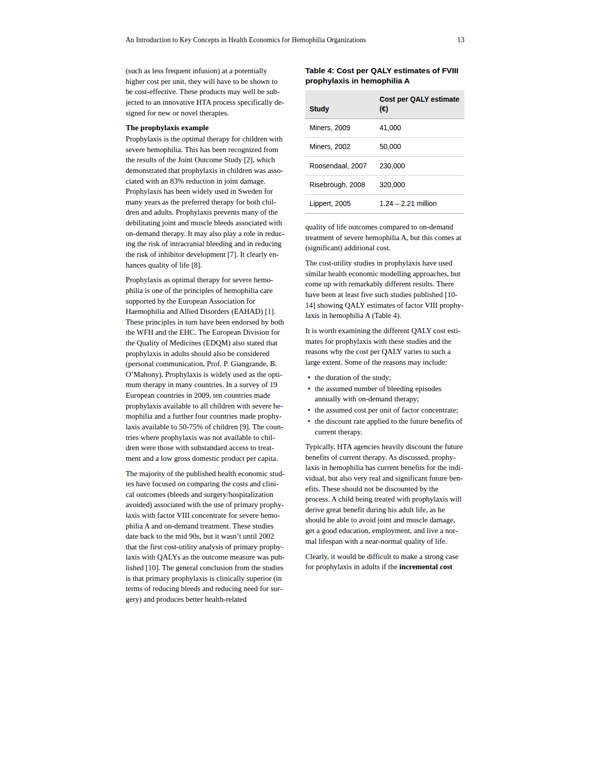An Introduction to Key Concepts in Health Economics for Hemophilia Organizations 13
(such as less frequent infusion) at a potentially higher cost per unit, they will have to be shown to be cost-effective. These products may well be subjected to an innovative HTA process specifically designed for new or novel therapies.
The prophylaxis example
Prophylaxis is the optimal therapy for children with severe hemophilia. This has been recognized from the results of the Joint Outcome Study [2], which demonstrated that prophylaxis in children was associated with an 83% reduction in joint damage. Prophylaxis has been widely used in Sweden for many years as the preferred therapy for both children and adults. Prophylaxis prevents many of the debilitating joint and muscle bleeds associated with on-demand therapy. It may also play a role in reducing the risk of intracranial bleeding and in reducing the risk of inhibitor development [7]. It clearly enhances quality of life [8].
Prophylaxis as optimal therapy for severe hemophilia is one of the principles of hemophilia care supported by the European Association for Haemophilia and Allied Disorders (EAHAD) [1]. These principles in turn have been endorsed by both the WFH and the EHC. The European Division for the Quality of Medicines (EDQM) also stated that prophylaxis in adults should also be considered (personal communication, Prof. P. Giangrande, B. O’Mahony). Prophylaxis is widely used as the optimum therapy in many countries. In a survey of 19 European countries in 2009, ten countries made prophylaxis available to all children with severe hemophilia and a further four countries made prophylaxis available to 50-75% of children [9]. The countries where prophylaxis was not available to children were those with substandard access to treatment and a low gross domestic product per capita.
The majority of the published health economic studies have focused on comparing the costs and clinical outcomes (bleeds and surgery/hospitalization avoided) associated with the use of primary prophylaxis with factor VIII concentrate for severe hemophilia A and on-demand treatment. These studies date back to the mid 90s, but it wasn’t until 2002 that the first cost-utility analysis of primary prophylaxis with QALYs as the outcome measure was published [10]. The general conclusion from the studies is that primary prophylaxis is clinically superior (in terms of reducing bleeds and reducing need for surgery) and produces better health-related
Table 4: Cost per QALY estimates of FVIII prophylaxis in hemophilia A
| Study | Cost per QALY estimate (€) |
| --- | --- |
| Miners, 2009 | 41,000 |
| Miners, 2002 | 50,000 |
| Roosendaal, 2007 | 230,000 |
| Risebrough, 2008 | 320,000 |
| Lippert, 2005 | 1.24 – 2.21 million |
quality of life outcomes compared to on-demand treatment of severe hemophilia A, but this comes at (significant) additional cost.
The cost-utility studies in prophylaxis have used similar health economic modelling approaches, but come up with remarkably different results. There have been at least five such studies published [10-14] showing QALY estimates of factor VIII prophylaxis in hemophilia A (Table 4).
It is worth examining the different QALY cost estimates for prophylaxis with these studies and the reasons why the cost per QALY varies to such a large extent. Some of the reasons may include:
the duration of the study;
the assumed number of bleeding episodes annually with on-demand therapy;
the assumed cost per unit of factor concentrate;
the discount rate applied to the future benefits of current therapy.
Typically, HTA agencies heavily discount the future benefits of current therapy. As discussed, prophylaxis in hemophilia has current benefits for the individual, but also very real and significant future benefits. These should not be discounted by the process. A child being treated with prophylaxis will derive great benefit during his adult life, as he should be able to avoid joint and muscle damage, get a good education, employment, and live a normal lifespan with a near-normal quality of life.
Clearly, it would be difficult to make a strong case for prophylaxis in adults if the incremental cost